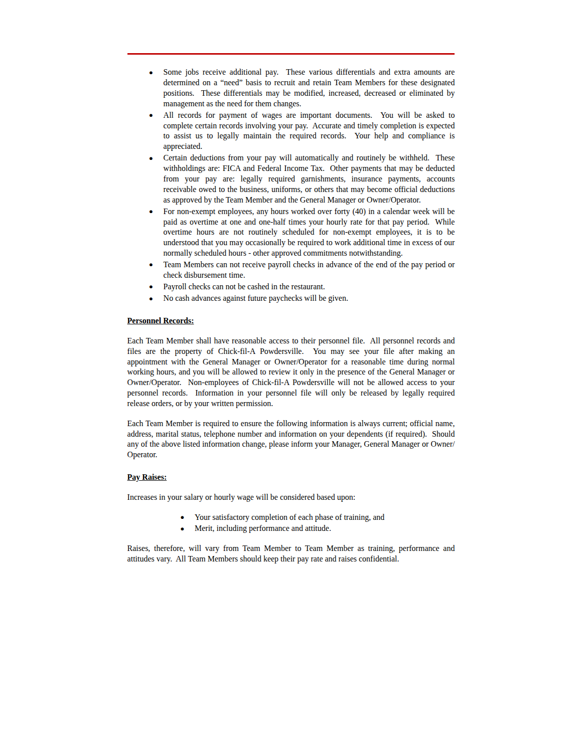Some jobs receive additional pay. These various differentials and extra amounts are determined on a “need” basis to recruit and retain Team Members for these designated positions. These differentials may be modified, increased, decreased or eliminated by management as the need for them changes.
All records for payment of wages are important documents. You will be asked to complete certain records involving your pay. Accurate and timely completion is expected to assist us to legally maintain the required records. Your help and compliance is appreciated.
Certain deductions from your pay will automatically and routinely be withheld. These withholdings are: FICA and Federal Income Tax. Other payments that may be deducted from your pay are: legally required garnishments, insurance payments, accounts receivable owed to the business, uniforms, or others that may become official deductions as approved by the Team Member and the General Manager or Owner/Operator.
For non-exempt employees, any hours worked over forty (40) in a calendar week will be paid as overtime at one and one-half times your hourly rate for that pay period. While overtime hours are not routinely scheduled for non-exempt employees, it is to be understood that you may occasionally be required to work additional time in excess of our normally scheduled hours - other approved commitments notwithstanding.
Team Members can not receive payroll checks in advance of the end of the pay period or check disbursement time.
Payroll checks can not be cashed in the restaurant.
No cash advances against future paychecks will be given.
Personnel Records:
Each Team Member shall have reasonable access to their personnel file. All personnel records and files are the property of Chick-fil-A Powdersville. You may see your file after making an appointment with the General Manager or Owner/Operator for a reasonable time during normal working hours, and you will be allowed to review it only in the presence of the General Manager or Owner/Operator. Non-employees of Chick-fil-A Powdersville will not be allowed access to your personnel records. Information in your personnel file will only be released by legally required release orders, or by your written permission.
Each Team Member is required to ensure the following information is always current; official name, address, marital status, telephone number and information on your dependents (if required). Should any of the above listed information change, please inform your Manager, General Manager or Owner/ Operator.
Pay Raises:
Increases in your salary or hourly wage will be considered based upon:
Your satisfactory completion of each phase of training, and
Merit, including performance and attitude.
Raises, therefore, will vary from Team Member to Team Member as training, performance and attitudes vary. All Team Members should keep their pay rate and raises confidential.